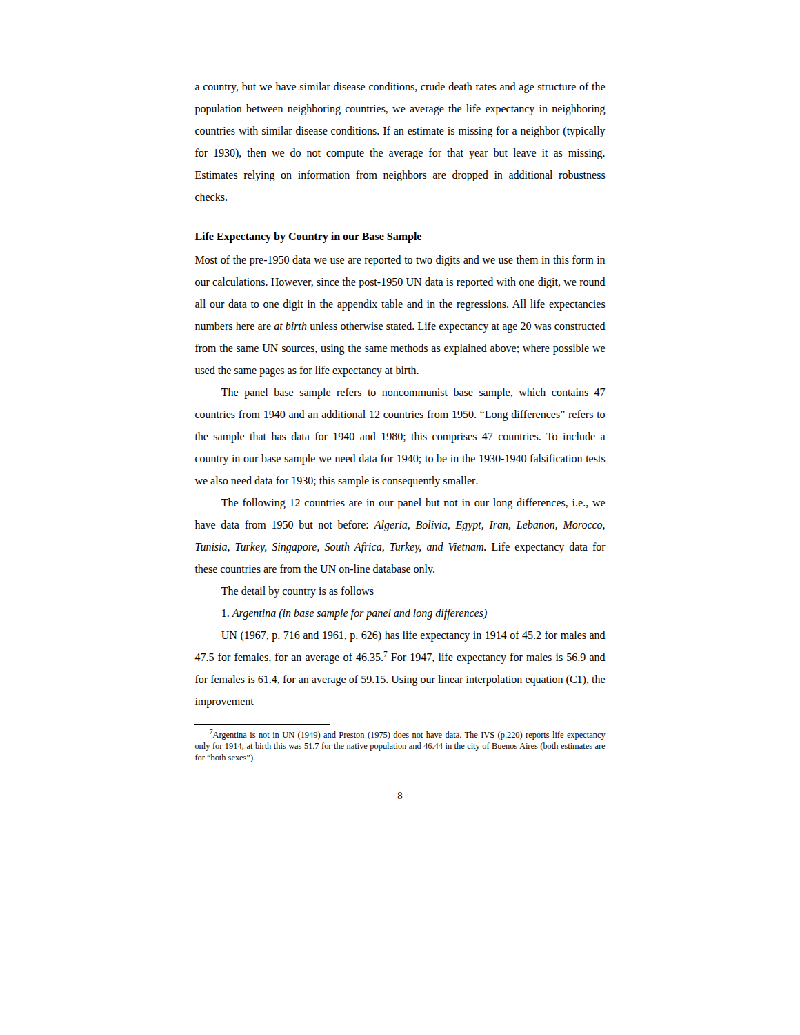a country, but we have similar disease conditions, crude death rates and age structure of the population between neighboring countries, we average the life expectancy in neighboring countries with similar disease conditions. If an estimate is missing for a neighbor (typically for 1930), then we do not compute the average for that year but leave it as missing. Estimates relying on information from neighbors are dropped in additional robustness checks.
Life Expectancy by Country in our Base Sample
Most of the pre-1950 data we use are reported to two digits and we use them in this form in our calculations. However, since the post-1950 UN data is reported with one digit, we round all our data to one digit in the appendix table and in the regressions. All life expectancies numbers here are at birth unless otherwise stated. Life expectancy at age 20 was constructed from the same UN sources, using the same methods as explained above; where possible we used the same pages as for life expectancy at birth.
The panel base sample refers to noncommunist base sample, which contains 47 countries from 1940 and an additional 12 countries from 1950. “Long differences” refers to the sample that has data for 1940 and 1980; this comprises 47 countries. To include a country in our base sample we need data for 1940; to be in the 1930-1940 falsification tests we also need data for 1930; this sample is consequently smaller.
The following 12 countries are in our panel but not in our long differences, i.e., we have data from 1950 but not before: Algeria, Bolivia, Egypt, Iran, Lebanon, Morocco, Tunisia, Turkey, Singapore, South Africa, Turkey, and Vietnam. Life expectancy data for these countries are from the UN on-line database only.
The detail by country is as follows
1. Argentina (in base sample for panel and long differences)
UN (1967, p. 716 and 1961, p. 626) has life expectancy in 1914 of 45.2 for males and 47.5 for females, for an average of 46.35.7 For 1947, life expectancy for males is 56.9 and for females is 61.4, for an average of 59.15. Using our linear interpolation equation (C1), the improvement
7Argentina is not in UN (1949) and Preston (1975) does not have data. The IVS (p.220) reports life expectancy only for 1914; at birth this was 51.7 for the native population and 46.44 in the city of Buenos Aires (both estimates are for “both sexes”).
8